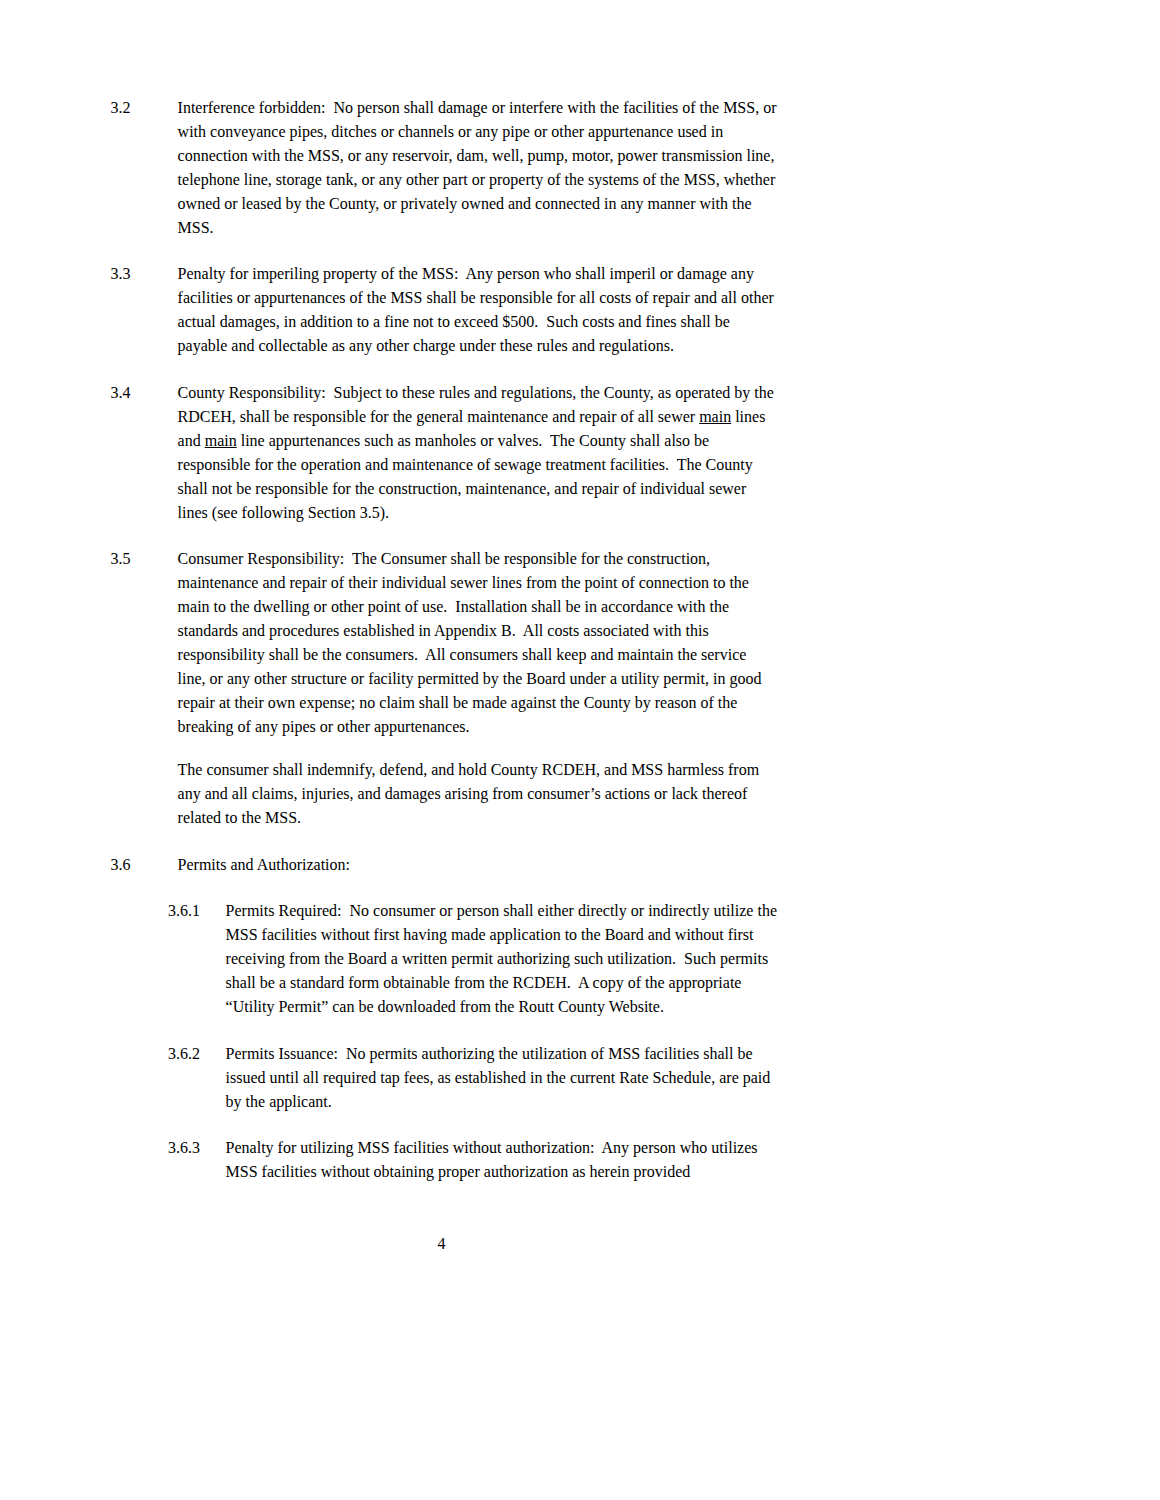3.2
Interference forbidden: No person shall damage or interfere with the facilities of the MSS, or with conveyance pipes, ditches or channels or any pipe or other appurtenance used in connection with the MSS, or any reservoir, dam, well, pump, motor, power transmission line, telephone line, storage tank, or any other part or property of the systems of the MSS, whether owned or leased by the County, or privately owned and connected in any manner with the MSS.
3.3
Penalty for imperiling property of the MSS: Any person who shall imperil or damage any facilities or appurtenances of the MSS shall be responsible for all costs of repair and all other actual damages, in addition to a fine not to exceed $500. Such costs and fines shall be payable and collectable as any other charge under these rules and regulations.
3.4
County Responsibility: Subject to these rules and regulations, the County, as operated by the RDCEH, shall be responsible for the general maintenance and repair of all sewer main lines and main line appurtenances such as manholes or valves. The County shall also be responsible for the operation and maintenance of sewage treatment facilities. The County shall not be responsible for the construction, maintenance, and repair of individual sewer lines (see following Section 3.5).
3.5
Consumer Responsibility: The Consumer shall be responsible for the construction, maintenance and repair of their individual sewer lines from the point of connection to the main to the dwelling or other point of use. Installation shall be in accordance with the standards and procedures established in Appendix B. All costs associated with this responsibility shall be the consumers. All consumers shall keep and maintain the service line, or any other structure or facility permitted by the Board under a utility permit, in good repair at their own expense; no claim shall be made against the County by reason of the breaking of any pipes or other appurtenances.
The consumer shall indemnify, defend, and hold County RCDEH, and MSS harmless from any and all claims, injuries, and damages arising from consumer’s actions or lack thereof related to the MSS.
3.6
Permits and Authorization:
3.6.1
Permits Required: No consumer or person shall either directly or indirectly utilize the MSS facilities without first having made application to the Board and without first receiving from the Board a written permit authorizing such utilization. Such permits shall be a standard form obtainable from the RCDEH. A copy of the appropriate “Utility Permit” can be downloaded from the Routt County Website.
3.6.2
Permits Issuance: No permits authorizing the utilization of MSS facilities shall be issued until all required tap fees, as established in the current Rate Schedule, are paid by the applicant.
3.6.3
Penalty for utilizing MSS facilities without authorization: Any person who utilizes MSS facilities without obtaining proper authorization as herein provided
4